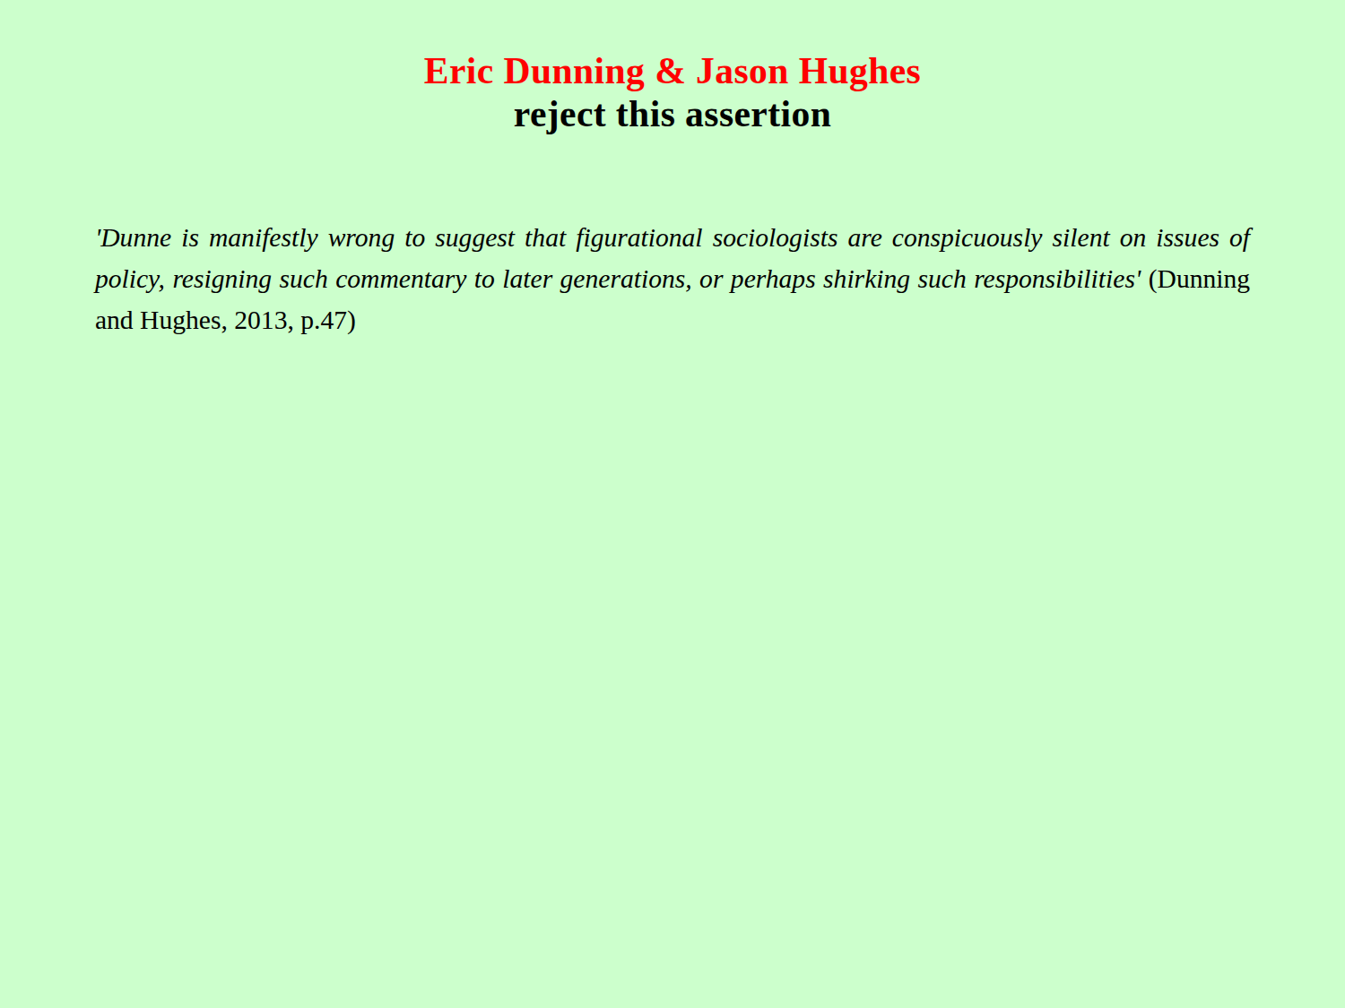Eric Dunning & Jason Hughes reject this assertion
'Dunne is manifestly wrong to suggest that figurational sociologists are conspicuously silent on issues of policy, resigning such commentary to later generations, or perhaps shirking such responsibilities' (Dunning and Hughes, 2013, p.47)